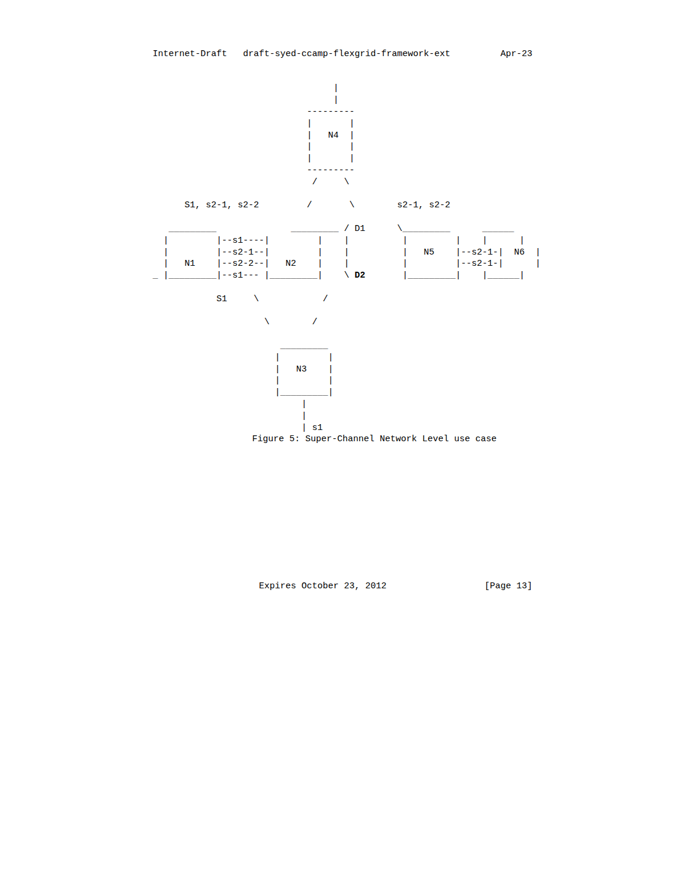Internet-Draft draft-syed-ccamp-flexgrid-framework-ext Apr-23
                                  |
                                  |
                             ---------
                             |       |
                             |   N4  |
                             |       |
                             |       |
                             ---------
                              /     \

      S1, s2-1, s2-2         /       \        s2-1, s2-2

   _________              _________ / D1      \_________      ______
  |         |--s1----|         |    |          |         |    |      |
  |         |--s2-1--|         |    |          |   N5    |--s2-1-|  N6  |
  |   N1    |--s2-2--|   N2    |    |          |         |--s2-1-|      |
_ |_________|--s1--- |_________|    \ D2       |_________|    |______|

            S1     \            /

                     \        /

                        _________
                       |         |
                       |   N3    |
                       |         |
                       |_________|
                            |
                            |
                            | s1
Figure 5: Super-Channel Network Level use case
Expires October 23, 2012 [Page 13]